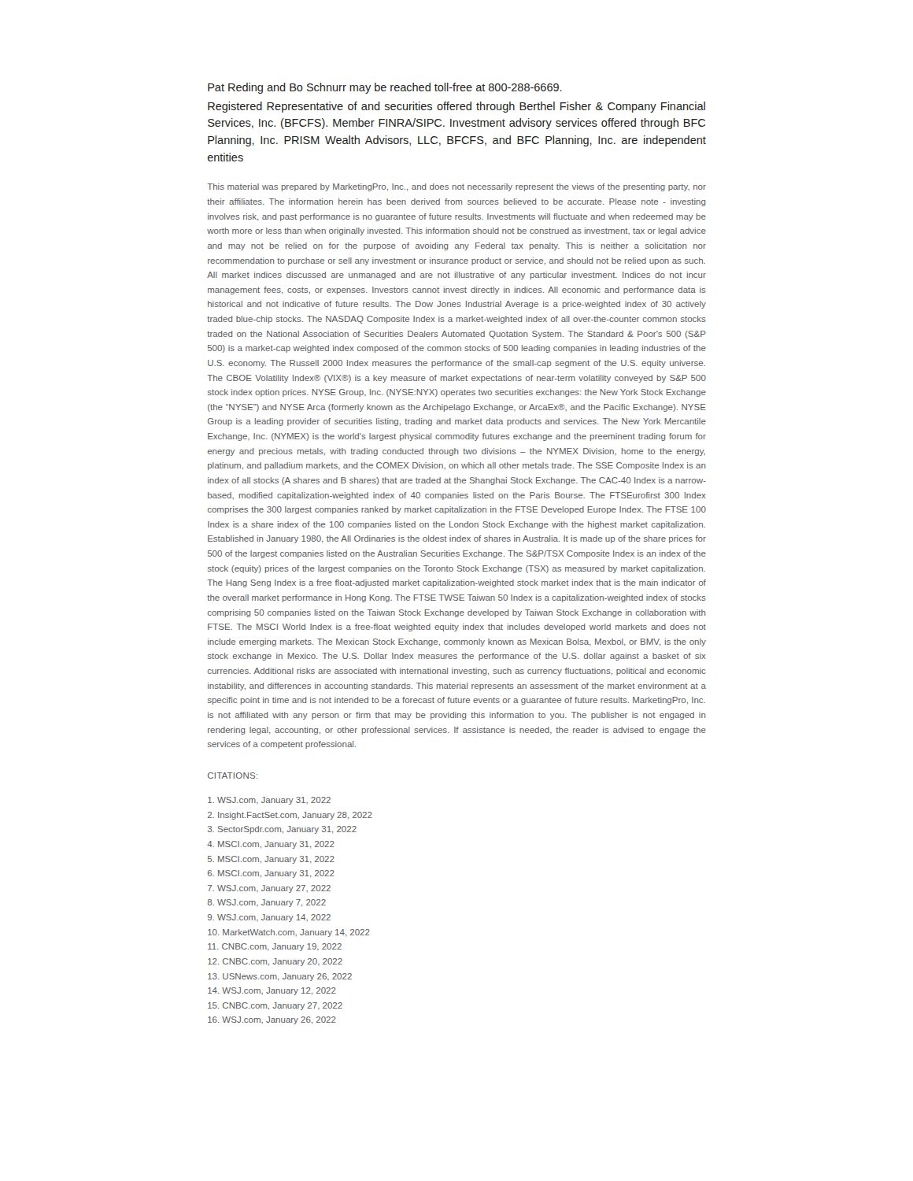Pat Reding and Bo Schnurr may be reached toll-free at 800-288-6669. Registered Representative of and securities offered through Berthel Fisher & Company Financial Services, Inc. (BFCFS). Member FINRA/SIPC. Investment advisory services offered through BFC Planning, Inc. PRISM Wealth Advisors, LLC, BFCFS, and BFC Planning, Inc. are independent entities
This material was prepared by MarketingPro, Inc., and does not necessarily represent the views of the presenting party, nor their affiliates. The information herein has been derived from sources believed to be accurate. Please note - investing involves risk, and past performance is no guarantee of future results. Investments will fluctuate and when redeemed may be worth more or less than when originally invested. This information should not be construed as investment, tax or legal advice and may not be relied on for the purpose of avoiding any Federal tax penalty. This is neither a solicitation nor recommendation to purchase or sell any investment or insurance product or service, and should not be relied upon as such. All market indices discussed are unmanaged and are not illustrative of any particular investment. Indices do not incur management fees, costs, or expenses. Investors cannot invest directly in indices. All economic and performance data is historical and not indicative of future results. The Dow Jones Industrial Average is a price-weighted index of 30 actively traded blue-chip stocks. The NASDAQ Composite Index is a market-weighted index of all over-the-counter common stocks traded on the National Association of Securities Dealers Automated Quotation System. The Standard & Poor's 500 (S&P 500) is a market-cap weighted index composed of the common stocks of 500 leading companies in leading industries of the U.S. economy. The Russell 2000 Index measures the performance of the small-cap segment of the U.S. equity universe. The CBOE Volatility Index® (VIX®) is a key measure of market expectations of near-term volatility conveyed by S&P 500 stock index option prices. NYSE Group, Inc. (NYSE:NYX) operates two securities exchanges: the New York Stock Exchange (the “NYSE”) and NYSE Arca (formerly known as the Archipelago Exchange, or ArcaEx®, and the Pacific Exchange). NYSE Group is a leading provider of securities listing, trading and market data products and services. The New York Mercantile Exchange, Inc. (NYMEX) is the world's largest physical commodity futures exchange and the preeminent trading forum for energy and precious metals, with trading conducted through two divisions – the NYMEX Division, home to the energy, platinum, and palladium markets, and the COMEX Division, on which all other metals trade. The SSE Composite Index is an index of all stocks (A shares and B shares) that are traded at the Shanghai Stock Exchange. The CAC-40 Index is a narrow-based, modified capitalization-weighted index of 40 companies listed on the Paris Bourse. The FTSEurofirst 300 Index comprises the 300 largest companies ranked by market capitalization in the FTSE Developed Europe Index. The FTSE 100 Index is a share index of the 100 companies listed on the London Stock Exchange with the highest market capitalization. Established in January 1980, the All Ordinaries is the oldest index of shares in Australia. It is made up of the share prices for 500 of the largest companies listed on the Australian Securities Exchange. The S&P/TSX Composite Index is an index of the stock (equity) prices of the largest companies on the Toronto Stock Exchange (TSX) as measured by market capitalization. The Hang Seng Index is a free float-adjusted market capitalization-weighted stock market index that is the main indicator of the overall market performance in Hong Kong. The FTSE TWSE Taiwan 50 Index is a capitalization-weighted index of stocks comprising 50 companies listed on the Taiwan Stock Exchange developed by Taiwan Stock Exchange in collaboration with FTSE. The MSCI World Index is a free-float weighted equity index that includes developed world markets and does not include emerging markets. The Mexican Stock Exchange, commonly known as Mexican Bolsa, Mexbol, or BMV, is the only stock exchange in Mexico. The U.S. Dollar Index measures the performance of the U.S. dollar against a basket of six currencies. Additional risks are associated with international investing, such as currency fluctuations, political and economic instability, and differences in accounting standards. This material represents an assessment of the market environment at a specific point in time and is not intended to be a forecast of future events or a guarantee of future results. MarketingPro, Inc. is not affiliated with any person or firm that may be providing this information to you. The publisher is not engaged in rendering legal, accounting, or other professional services. If assistance is needed, the reader is advised to engage the services of a competent professional.
CITATIONS:
1. WSJ.com, January 31, 2022
2. Insight.FactSet.com, January 28, 2022
3. SectorSpdr.com, January 31, 2022
4. MSCI.com, January 31, 2022
5. MSCI.com, January 31, 2022
6. MSCI.com, January 31, 2022
7. WSJ.com, January 27, 2022
8. WSJ.com, January 7, 2022
9. WSJ.com, January 14, 2022
10. MarketWatch.com, January 14, 2022
11. CNBC.com, January 19, 2022
12. CNBC.com, January 20, 2022
13. USNews.com, January 26, 2022
14. WSJ.com, January 12, 2022
15. CNBC.com, January 27, 2022
16. WSJ.com, January 26, 2022